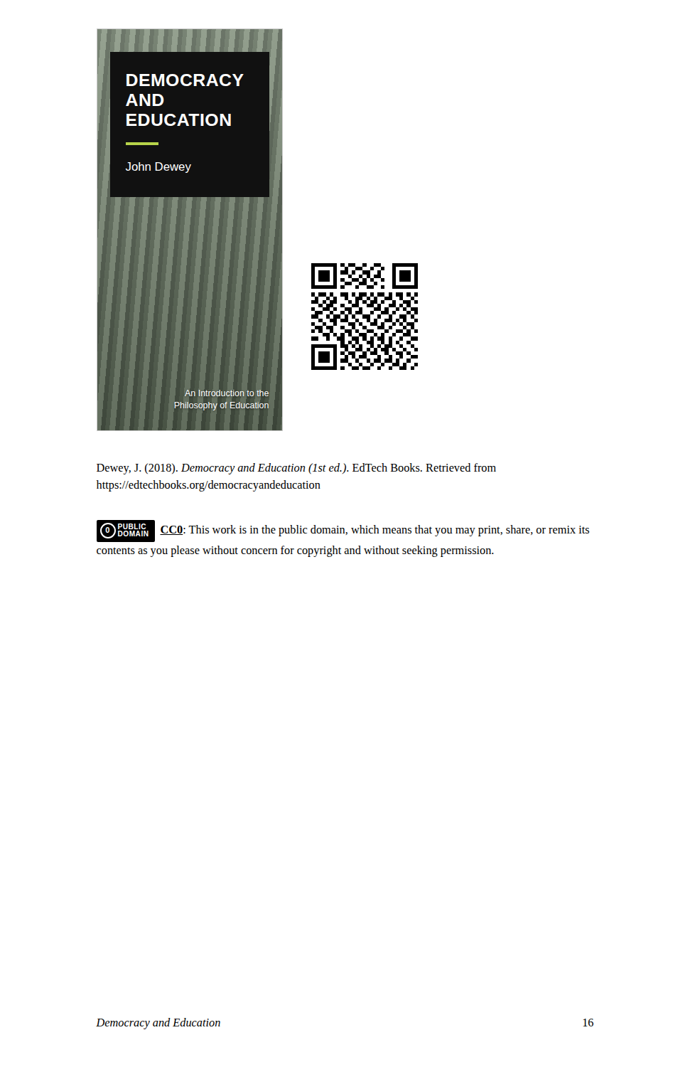Democracy
and
Education
John Dewey
An Introduction to the
Philosophy of Education
Dewey, J. (2018). Democracy and Education (1st ed.). EdTech Books. Retrieved from https://edtechbooks.org/democracyandeducation
Public
Domain CC0: This work is in the public domain, which means that you may print, share, or remix its contents as you please without concern for copyright and without seeking permission.
Democracy and Education 16